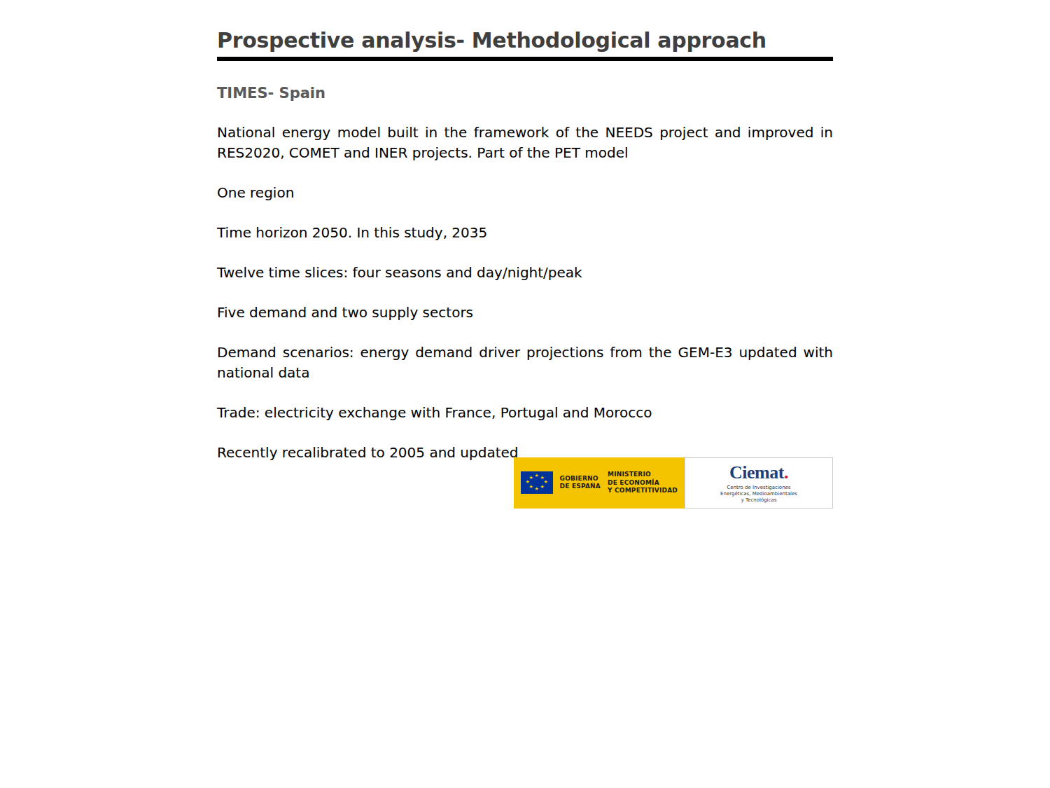Prospective analysis- Methodological approach
TIMES- Spain
National energy model built in the framework of the NEEDS project and improved in RES2020, COMET and INER projects. Part of the PET model
One region
Time horizon 2050. In this study, 2035
Twelve time slices: four seasons and day/night/peak
Five demand and two supply sectors
Demand scenarios: energy demand driver projections from the GEM-E3 updated with national data
Trade: electricity exchange with France, Portugal and Morocco
Recently recalibrated to 2005 and updated
★ ★ ★ ★ ★ ★ ★ ★
GOBIERNO
DE ESPAÑA
MINISTERIO
DE ECONOMÍA
Y COMPETITIVIDAD
Ciemat.
Centro de Investigaciones
Energéticas, Medioambientales
y Tecnológicas